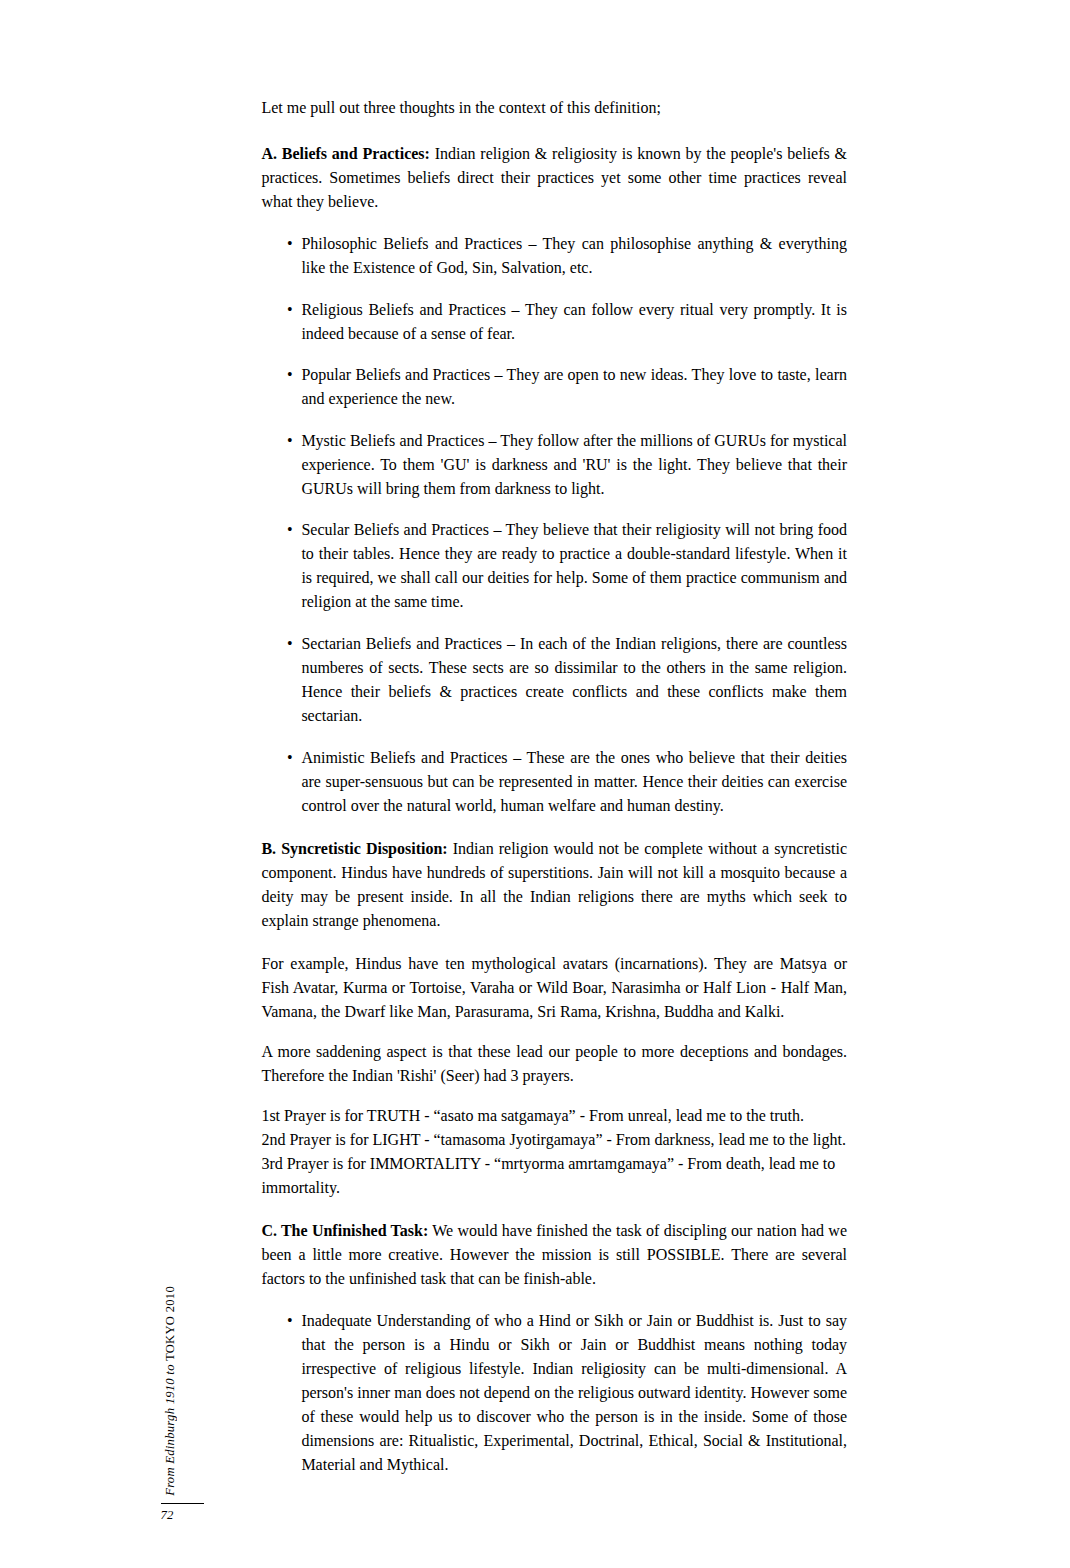Let me pull out three thoughts in the context of this definition;
A. Beliefs and Practices: Indian religion & religiosity is known by the people's beliefs & practices. Sometimes beliefs direct their practices yet some other time practices reveal what they believe.
Philosophic Beliefs and Practices – They can philosophise anything & everything like the Existence of God, Sin, Salvation, etc.
Religious Beliefs and Practices – They can follow every ritual very promptly. It is indeed because of a sense of fear.
Popular Beliefs and Practices – They are open to new ideas. They love to taste, learn and experience the new.
Mystic Beliefs and Practices – They follow after the millions of GURUs for mystical experience. To them 'GU' is darkness and 'RU' is the light. They believe that their GURUs will bring them from darkness to light.
Secular Beliefs and Practices – They believe that their religiosity will not bring food to their tables. Hence they are ready to practice a double-standard lifestyle. When it is required, we shall call our deities for help. Some of them practice communism and religion at the same time.
Sectarian Beliefs and Practices – In each of the Indian religions, there are countless numberes of sects. These sects are so dissimilar to the others in the same religion. Hence their beliefs & practices create conflicts and these conflicts make them sectarian.
Animistic Beliefs and Practices – These are the ones who believe that their deities are super-sensuous but can be represented in matter. Hence their deities can exercise control over the natural world, human welfare and human destiny.
B. Syncretistic Disposition: Indian religion would not be complete without a syncretistic component. Hindus have hundreds of superstitions. Jain will not kill a mosquito because a deity may be present inside. In all the Indian religions there are myths which seek to explain strange phenomena.
For example, Hindus have ten mythological avatars (incarnations). They are Matsya or Fish Avatar, Kurma or Tortoise, Varaha or Wild Boar, Narasimha or Half Lion - Half Man, Vamana, the Dwarf like Man, Parasurama, Sri Rama, Krishna, Buddha and Kalki.
A more saddening aspect is that these lead our people to more deceptions and bondages. Therefore the Indian 'Rishi' (Seer) had 3 prayers.
1st Prayer is for TRUTH - “asato ma satgamaya” - From unreal, lead me to the truth.
2nd Prayer is for LIGHT - “tamasoma Jyotirgamaya” - From darkness, lead me to the light.
3rd Prayer is for IMMORTALITY - “mrtyorma amrtamgamaya” - From death, lead me to immortality.
C. The Unfinished Task: We would have finished the task of discipling our nation had we been a little more creative. However the mission is still POSSIBLE. There are several factors to the unfinished task that can be finish-able.
Inadequate Understanding of who a Hind or Sikh or Jain or Buddhist is. Just to say that the person is a Hindu or Sikh or Jain or Buddhist means nothing today irrespective of religious lifestyle. Indian religiosity can be multi-dimensional. A person's inner man does not depend on the religious outward identity. However some of these would help us to discover who the person is in the inside. Some of those dimensions are: Ritualistic, Experimental, Doctrinal, Ethical, Social & Institutional, Material and Mythical.
From Edinburgh 1910 to TOKYO 2010
72